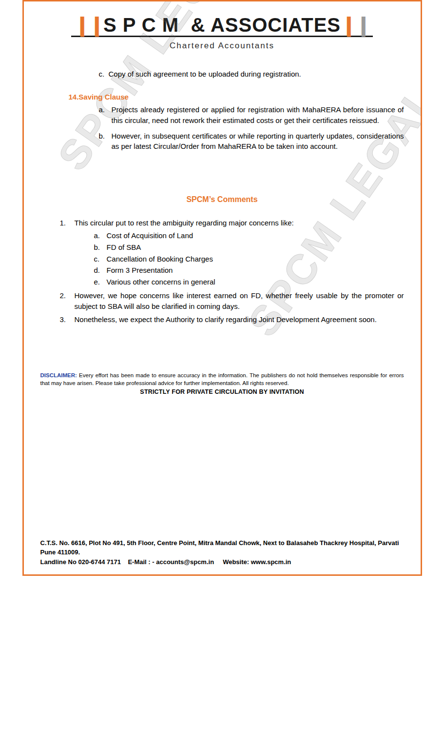SPCM LEGAL ALERT SPCM LEGAL ALERT
❙❙S P C M & ASSOCIATES❙❙
Chartered Accountants
c. Copy of such agreement to be uploaded during registration.
14.Saving Clause
a. Projects already registered or applied for registration with MahaRERA before issuance of this circular, need not rework their estimated costs or get their certificates reissued.
b. However, in subsequent certificates or while reporting in quarterly updates, considerations as per latest Circular/Order from MahaRERA to be taken into account.
SPCM’s Comments
1. This circular put to rest the ambiguity regarding major concerns like:
a. Cost of Acquisition of Land
b. FD of SBA
c. Cancellation of Booking Charges
d. Form 3 Presentation
e. Various other concerns in general
2. However, we hope concerns like interest earned on FD, whether freely usable by the promoter or subject to SBA will also be clarified in coming days.
3. Nonetheless, we expect the Authority to clarify regarding Joint Development Agreement soon.
DISCLAIMER: Every effort has been made to ensure accuracy in the information. The publishers do not hold themselves responsible for errors that may have arisen. Please take professional advice for further implementation. All rights reserved.
STRICTLY FOR PRIVATE CIRCULATION BY INVITATION
C.T.S. No. 6616, Plot No 491, 5th Floor, Centre Point, Mitra Mandal Chowk, Next to Balasaheb Thackrey Hospital, Parvati Pune 411009. Landline No 020-6744 7171 E-Mail : - accounts@spcm.in Website: www.spcm.in